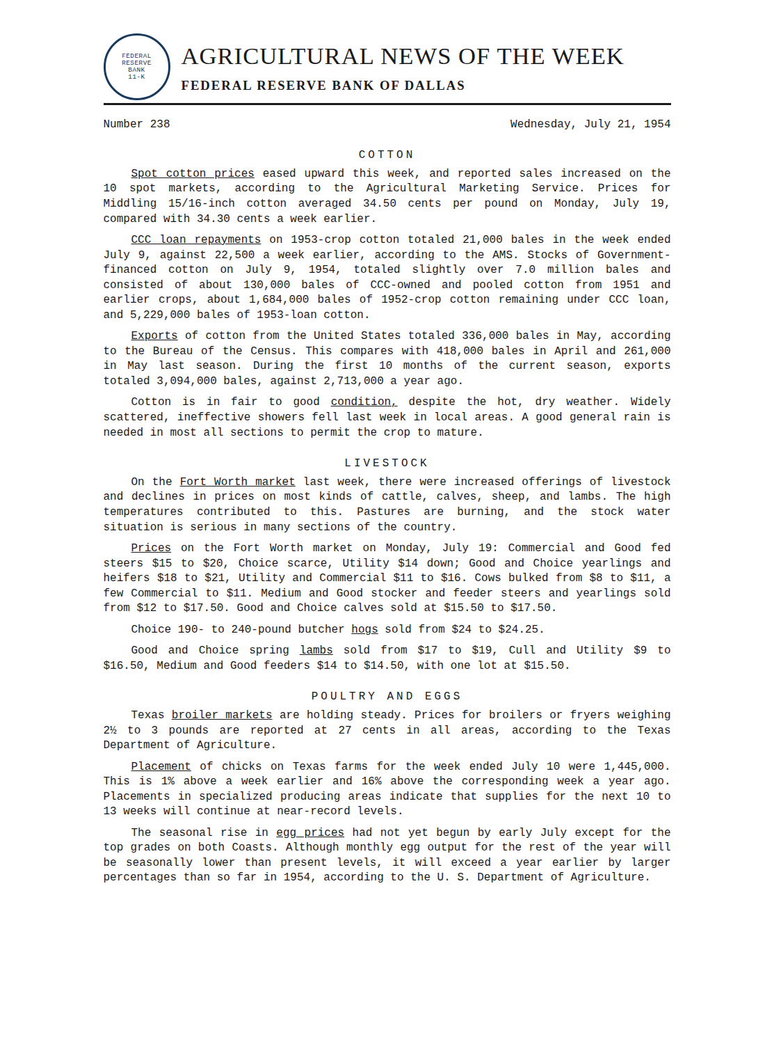FEDERAL
RESERVE
BANK
11-K
Agricultural News of the Week
Federal Reserve Bank of Dallas
Number 238 Wednesday, July 21, 1954
Cotton
Spot cotton prices eased upward this week, and reported sales increased on the 10 spot markets, according to the Agricultural Marketing Service. Prices for Middling 15/16-inch cotton averaged 34.50 cents per pound on Monday, July 19, compared with 34.30 cents a week earlier.
CCC loan repayments on 1953-crop cotton totaled 21,000 bales in the week ended July 9, against 22,500 a week earlier, according to the AMS. Stocks of Government-financed cotton on July 9, 1954, totaled slightly over 7.0 million bales and consisted of about 130,000 bales of CCC-owned and pooled cotton from 1951 and earlier crops, about 1,684,000 bales of 1952-crop cotton remaining under CCC loan, and 5,229,000 bales of 1953-loan cotton.
Exports of cotton from the United States totaled 336,000 bales in May, according to the Bureau of the Census. This compares with 418,000 bales in April and 261,000 in May last season. During the first 10 months of the current season, exports totaled 3,094,000 bales, against 2,713,000 a year ago.
Cotton is in fair to good condition, despite the hot, dry weather. Widely scattered, ineffective showers fell last week in local areas. A good general rain is needed in most all sections to permit the crop to mature.
Livestock
On the Fort Worth market last week, there were increased offerings of livestock and declines in prices on most kinds of cattle, calves, sheep, and lambs. The high temperatures contributed to this. Pastures are burning, and the stock water situation is serious in many sections of the country.
Prices on the Fort Worth market on Monday, July 19: Commercial and Good fed steers $15 to $20, Choice scarce, Utility $14 down; Good and Choice yearlings and heifers $18 to $21, Utility and Commercial $11 to $16. Cows bulked from $8 to $11, a few Commercial to $11. Medium and Good stocker and feeder steers and yearlings sold from $12 to $17.50. Good and Choice calves sold at $15.50 to $17.50.
Choice 190- to 240-pound butcher hogs sold from $24 to $24.25.
Good and Choice spring lambs sold from $17 to $19, Cull and Utility $9 to $16.50, Medium and Good feeders $14 to $14.50, with one lot at $15.50.
Poultry and Eggs
Texas broiler markets are holding steady. Prices for broilers or fryers weighing 2½ to 3 pounds are reported at 27 cents in all areas, according to the Texas Department of Agriculture.
Placement of chicks on Texas farms for the week ended July 10 were 1,445,000. This is 1% above a week earlier and 16% above the corresponding week a year ago. Placements in specialized producing areas indicate that supplies for the next 10 to 13 weeks will continue at near-record levels.
The seasonal rise in egg prices had not yet begun by early July except for the top grades on both Coasts. Although monthly egg output for the rest of the year will be seasonally lower than present levels, it will exceed a year earlier by larger percentages than so far in 1954, according to the U. S. Department of Agriculture.